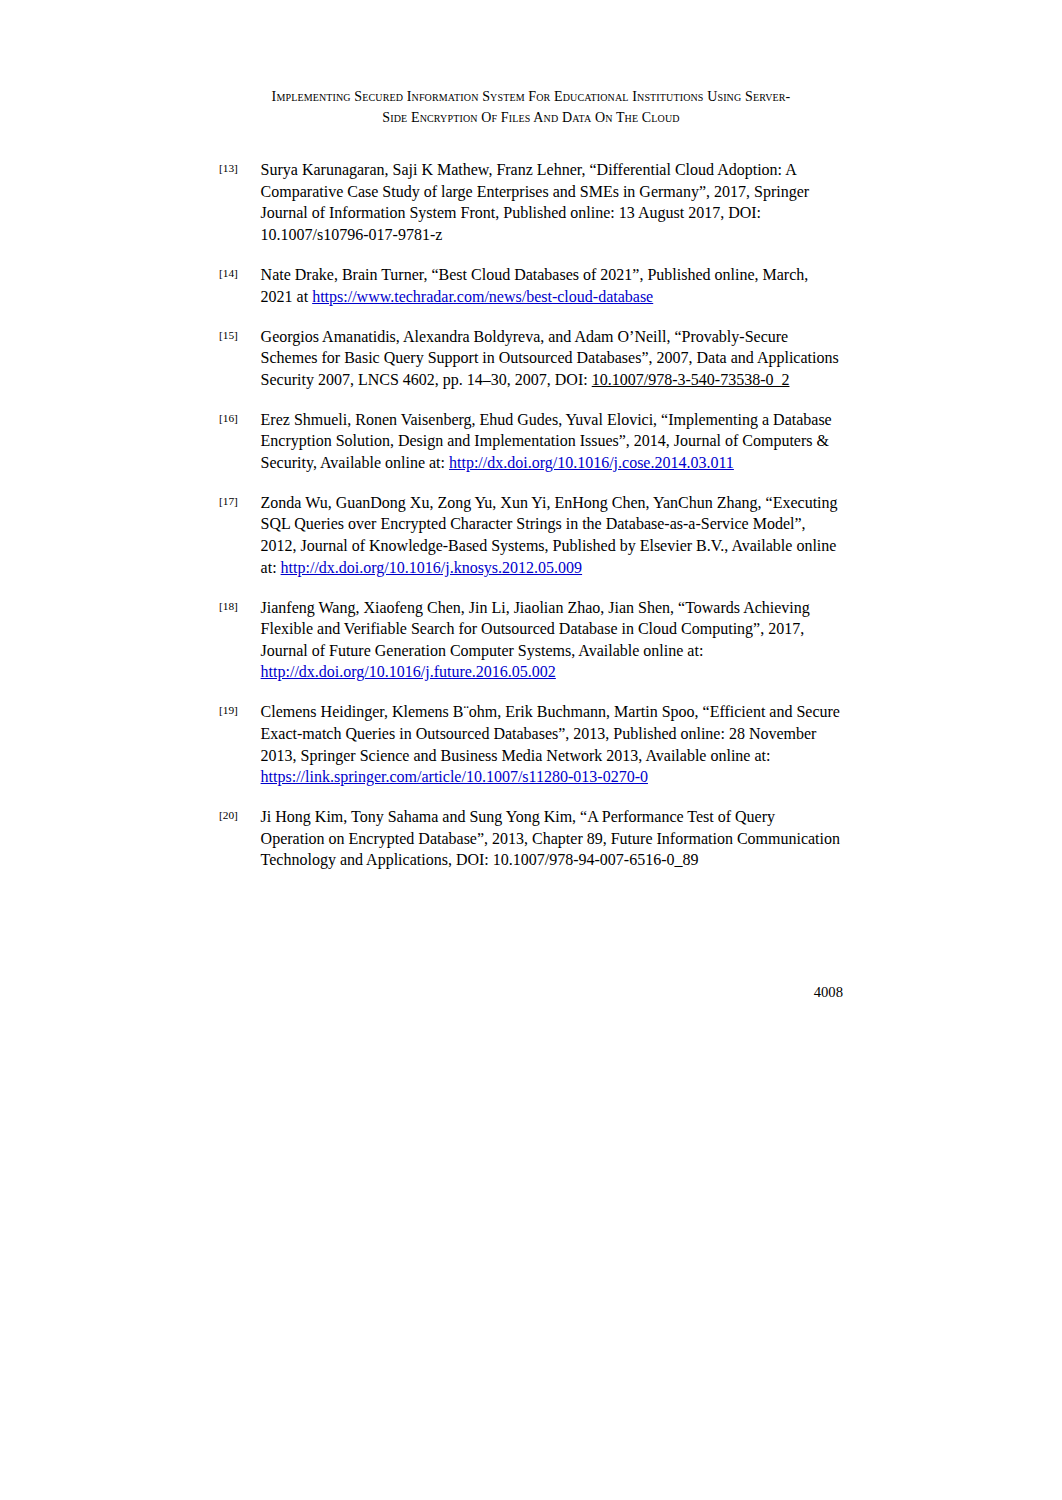Implementing Secured Information System For Educational Institutions Using Server-
Side Encryption Of Files And Data On The Cloud
[13] Surya Karunagaran, Saji K Mathew, Franz Lehner, “Differential Cloud Adoption: A Comparative Case Study of large Enterprises and SMEs in Germany”, 2017, Springer Journal of Information System Front, Published online: 13 August 2017, DOI: 10.1007/s10796-017-9781-z
[14] Nate Drake, Brain Turner, “Best Cloud Databases of 2021”, Published online, March, 2021 at https://www.techradar.com/news/best-cloud-database
[15] Georgios Amanatidis, Alexandra Boldyreva, and Adam O’Neill, “Provably-Secure Schemes for Basic Query Support in Outsourced Databases”, 2007, Data and Applications Security 2007, LNCS 4602, pp. 14–30, 2007, DOI: 10.1007/978-3-540-73538-0_2
[16] Erez Shmueli, Ronen Vaisenberg, Ehud Gudes, Yuval Elovici, “Implementing a Database Encryption Solution, Design and Implementation Issues”, 2014, Journal of Computers & Security, Available online at: http://dx.doi.org/10.1016/j.cose.2014.03.011
[17] Zonda Wu, GuanDong Xu, Zong Yu, Xun Yi, EnHong Chen, YanChun Zhang, “Executing SQL Queries over Encrypted Character Strings in the Database-as-a-Service Model”, 2012, Journal of Knowledge-Based Systems, Published by Elsevier B.V., Available online at: http://dx.doi.org/10.1016/j.knosys.2012.05.009
[18] Jianfeng Wang, Xiaofeng Chen, Jin Li, Jiaolian Zhao, Jian Shen, “Towards Achieving Flexible and Verifiable Search for Outsourced Database in Cloud Computing”, 2017, Journal of Future Generation Computer Systems, Available online at: http://dx.doi.org/10.1016/j.future.2016.05.002
[19] Clemens Heidinger, Klemens B¨ohm, Erik Buchmann, Martin Spoo, “Efficient and Secure Exact-match Queries in Outsourced Databases”, 2013, Published online: 28 November 2013, Springer Science and Business Media Network 2013, Available online at: https://link.springer.com/article/10.1007/s11280-013-0270-0
[20] Ji Hong Kim, Tony Sahama and Sung Yong Kim, “A Performance Test of Query Operation on Encrypted Database”, 2013, Chapter 89, Future Information Communication Technology and Applications, DOI: 10.1007/978-94-007-6516-0_89
4008